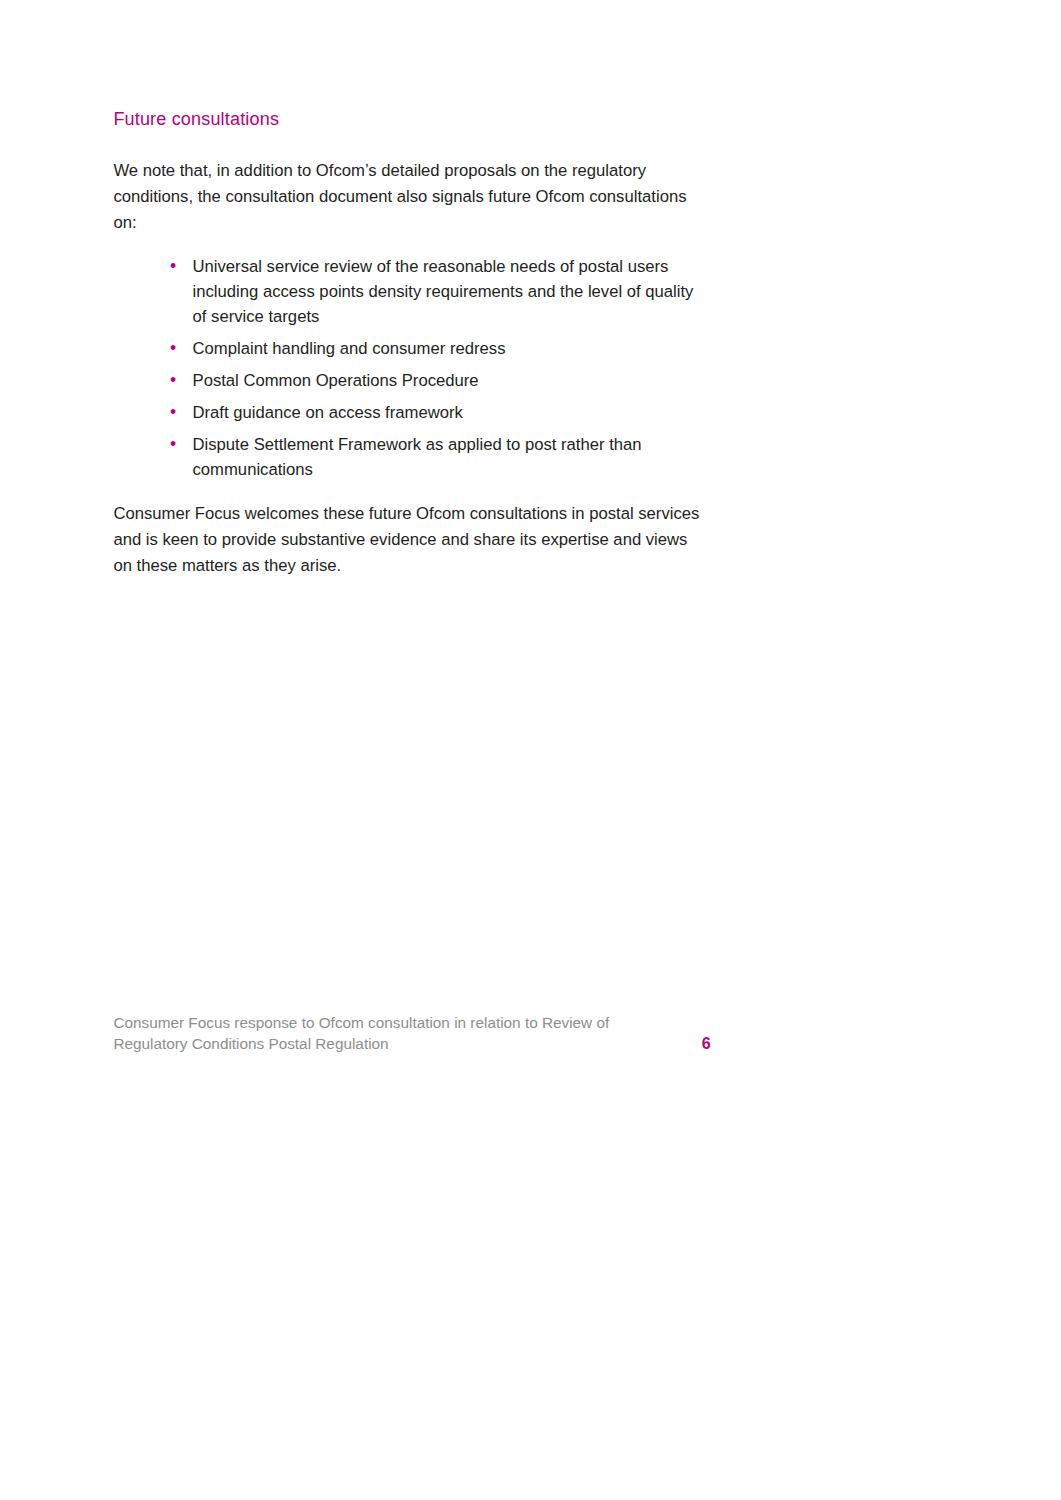Future consultations
We note that, in addition to Ofcom’s detailed proposals on the regulatory conditions, the consultation document also signals future Ofcom consultations on:
Universal service review of the reasonable needs of postal users including access points density requirements and the level of quality of service targets
Complaint handling and consumer redress
Postal Common Operations Procedure
Draft guidance on access framework
Dispute Settlement Framework as applied to post rather than communications
Consumer Focus welcomes these future Ofcom consultations in postal services and is keen to provide substantive evidence and share its expertise and views on these matters as they arise.
Consumer Focus response to Ofcom consultation in relation to Review of Regulatory Conditions Postal Regulation
6